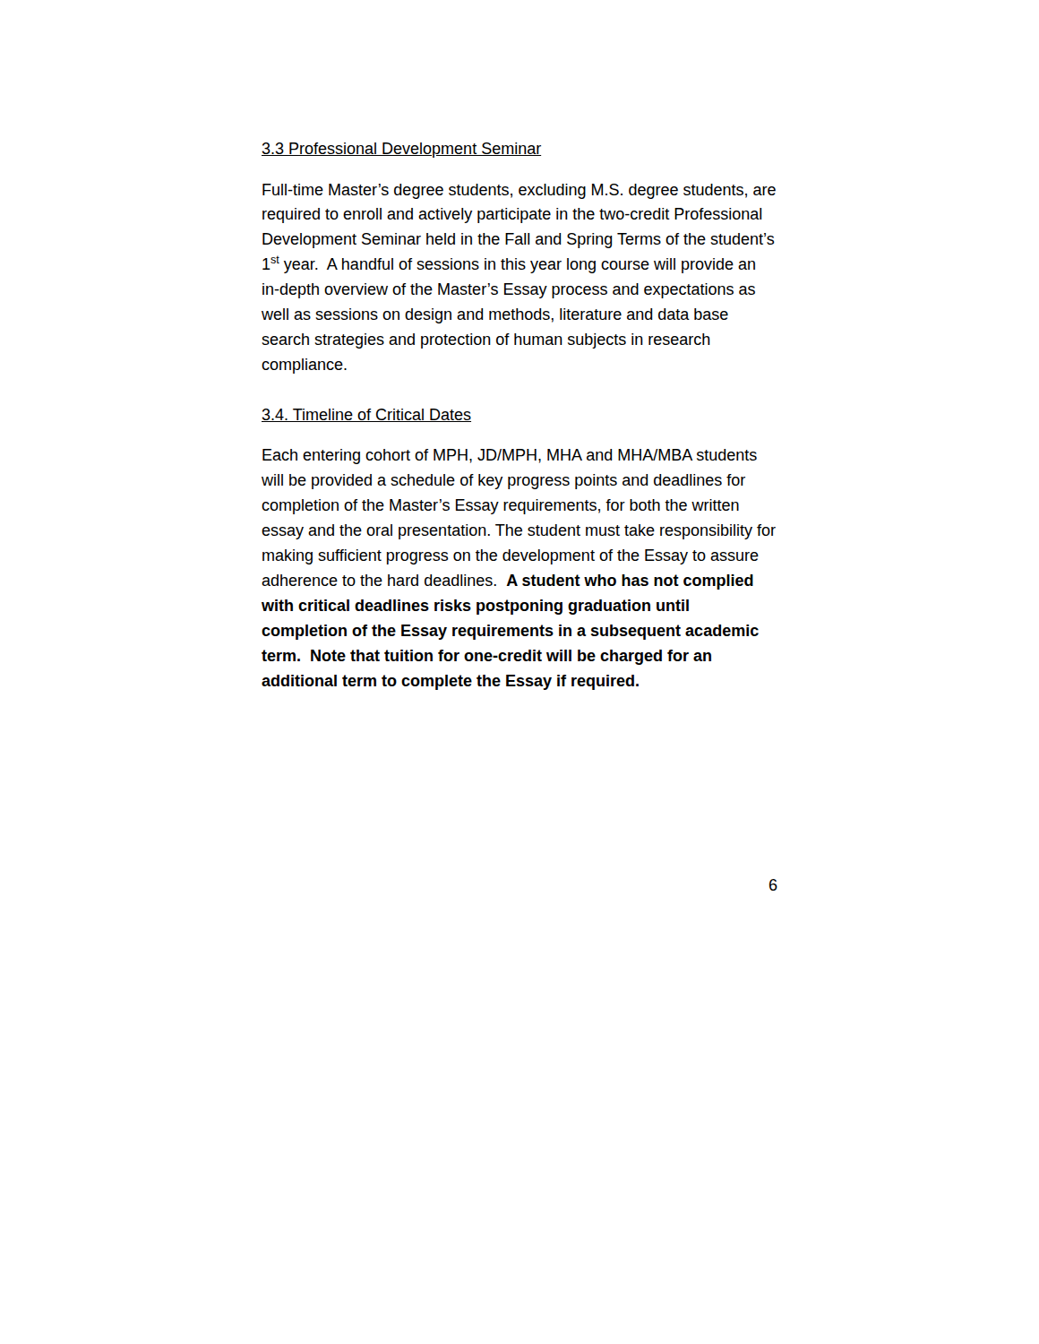3.3 Professional Development Seminar
Full-time Master’s degree students, excluding M.S. degree students, are required to enroll and actively participate in the two-credit Professional Development Seminar held in the Fall and Spring Terms of the student’s 1st year. A handful of sessions in this year long course will provide an in-depth overview of the Master’s Essay process and expectations as well as sessions on design and methods, literature and data base search strategies and protection of human subjects in research compliance.
3.4. Timeline of Critical Dates
Each entering cohort of MPH, JD/MPH, MHA and MHA/MBA students will be provided a schedule of key progress points and deadlines for completion of the Master’s Essay requirements, for both the written essay and the oral presentation. The student must take responsibility for making sufficient progress on the development of the Essay to assure adherence to the hard deadlines. A student who has not complied with critical deadlines risks postponing graduation until completion of the Essay requirements in a subsequent academic term. Note that tuition for one-credit will be charged for an additional term to complete the Essay if required.
6